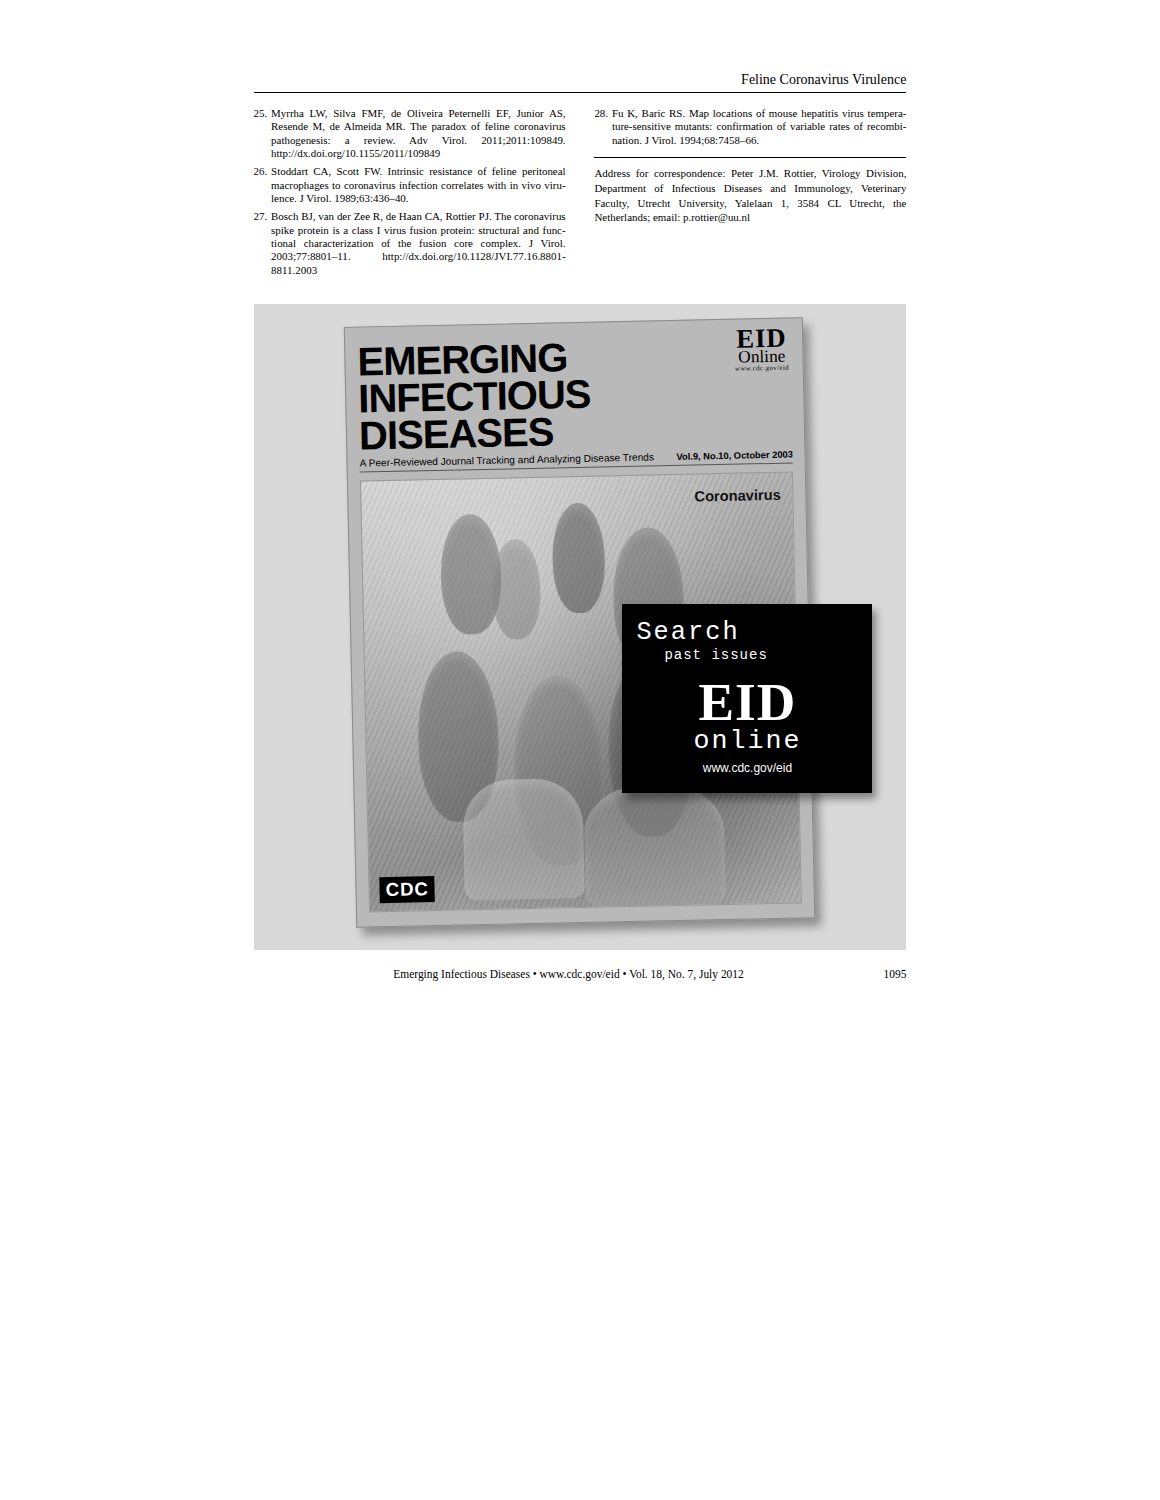Feline Coronavirus Virulence
25. Myrrha LW, Silva FMF, de Oliveira Peternelli EF, Junior AS, Resende M, de Almeida MR. The paradox of feline coronavirus pathogenesis: a review. Adv Virol. 2011;2011:109849. http://dx.doi.org/10.1155/2011/109849
26. Stoddart CA, Scott FW. Intrinsic resistance of feline peritoneal macrophages to coronavirus infection correlates with in vivo virulence. J Virol. 1989;63:436–40.
27. Bosch BJ, van der Zee R, de Haan CA, Rottier PJ. The coronavirus spike protein is a class I virus fusion protein: structural and functional characterization of the fusion core complex. J Virol. 2003;77:8801–11. http://dx.doi.org/10.1128/JVI.77.16.8801-8811.2003
28. Fu K, Baric RS. Map locations of mouse hepatitis virus temperature-sensitive mutants: confirmation of variable rates of recombination. J Virol. 1994;68:7458–66.
Address for correspondence: Peter J.M. Rottier, Virology Division, Department of Infectious Diseases and Immunology, Veterinary Faculty, Utrecht University, Yalelaan 1, 3584 CL Utrecht, the Netherlands; email: p.rottier@uu.nl
EID
Online
www.cdc.gov/eid
EMERGINGINFECTIOUS DISEASES
A Peer-Reviewed Journal Tracking and Analyzing Disease Trends Vol.9, No.10, October 2003
Coronavirus
CDC
Search
past issues
EID
online
www.cdc.gov/eid
Emerging Infectious Diseases • www.cdc.gov/eid • Vol. 18, No. 7, July 2012
1095